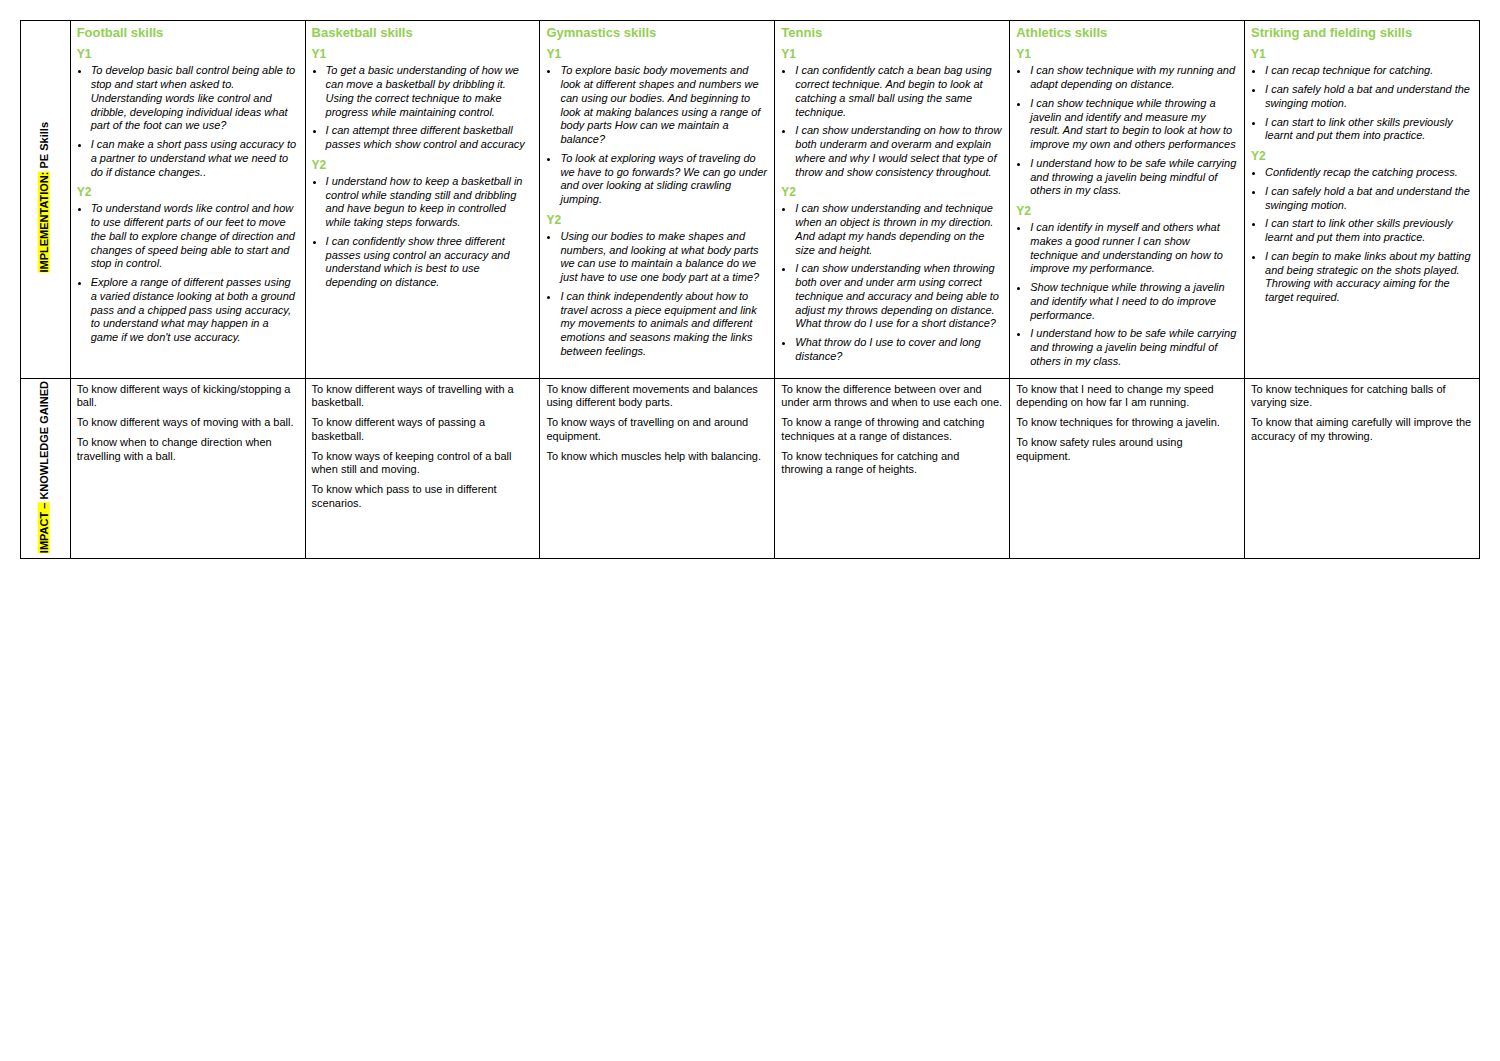| IMPLEMENTATION: PE Skills | Football skills Y1 To develop basic ball control being able to stop and start when asked to. Understanding words like control and dribble, developing individual ideas what part of the foot can we use? I can make a short pass using accuracy to a partner to understand what we need to do if distance changes.. Y2 To understand words like control and how to use different parts of our feet to move the ball to explore change of direction and changes of speed being able to start and stop in control. Explore a range of different passes using a varied distance looking at both a ground pass and a chipped pass using accuracy, to understand what may happen in a game if we don't use accuracy. | Basketball skills Y1 To get a basic understanding of how we can move a basketball by dribbling it. Using the correct technique to make progress while maintaining control. I can attempt three different basketball passes which show control and accuracy Y2 I understand how to keep a basketball in control while standing still and dribbling and have begun to keep in controlled while taking steps forwards. I can confidently show three different passes using control an accuracy and understand which is best to use depending on distance. | Gymnastics skills Y1 To explore basic body movements and look at different shapes and numbers we can using our bodies. And beginning to look at making balances using a range of body parts How can we maintain a balance? To look at exploring ways of traveling do we have to go forwards? We can go under and over looking at sliding crawling jumping. Y2 Using our bodies to make shapes and numbers, and looking at what body parts we can use to maintain a balance do we just have to use one body part at a time? I can think independently about how to travel across a piece equipment and link my movements to animals and different emotions and seasons making the links between feelings. | Tennis Y1 I can confidently catch a bean bag using correct technique. And begin to look at catching a small ball using the same technique. I can show understanding on how to throw both underarm and overarm and explain where and why I would select that type of throw and show consistency throughout. Y2 I can show understanding and technique when an object is thrown in my direction. And adapt my hands depending on the size and height. I can show understanding when throwing both over and under arm using correct technique and accuracy and being able to adjust my throws depending on distance. What throw do I use for a short distance? What throw do I use to cover and long distance? | Athletics skills Y1 I can show technique with my running and adapt depending on distance. I can show technique while throwing a javelin and identify and measure my result. And start to begin to look at how to improve my own and others performances I understand how to be safe while carrying and throwing a javelin being mindful of others in my class. Y2 I can identify in myself and others what makes a good runner I can show technique and understanding on how to improve my performance. Show technique while throwing a javelin and identify what I need to do improve performance. I understand how to be safe while carrying and throwing a javelin being mindful of others in my class. | Striking and fielding skills Y1 I can recap technique for catching. I can safely hold a bat and understand the swinging motion. I can start to link other skills previously learnt and put them into practice. Y2 Confidently recap the catching process. I can safely hold a bat and understand the swinging motion. I can start to link other skills previously learnt and put them into practice. I can begin to make links about my batting and being strategic on the shots played. Throwing with accuracy aiming for the target required. |
| IMPACT – KNOWLEDGE GAINED | To know different ways of kicking/stopping a ball. To know different ways of moving with a ball. To know when to change direction when travelling with a ball. | To know different ways of travelling with a basketball. To know different ways of passing a basketball. To know ways of keeping control of a ball when still and moving. To know which pass to use in different scenarios. | To know different movements and balances using different body parts. To know ways of travelling on and around equipment. To know which muscles help with balancing. | To know the difference between over and under arm throws and when to use each one. To know a range of throwing and catching techniques at a range of distances. To know techniques for catching and throwing a range of heights. | To know that I need to change my speed depending on how far I am running. To know techniques for throwing a javelin. To know safety rules around using equipment. | To know techniques for catching balls of varying size. To know that aiming carefully will improve the accuracy of my throwing. |